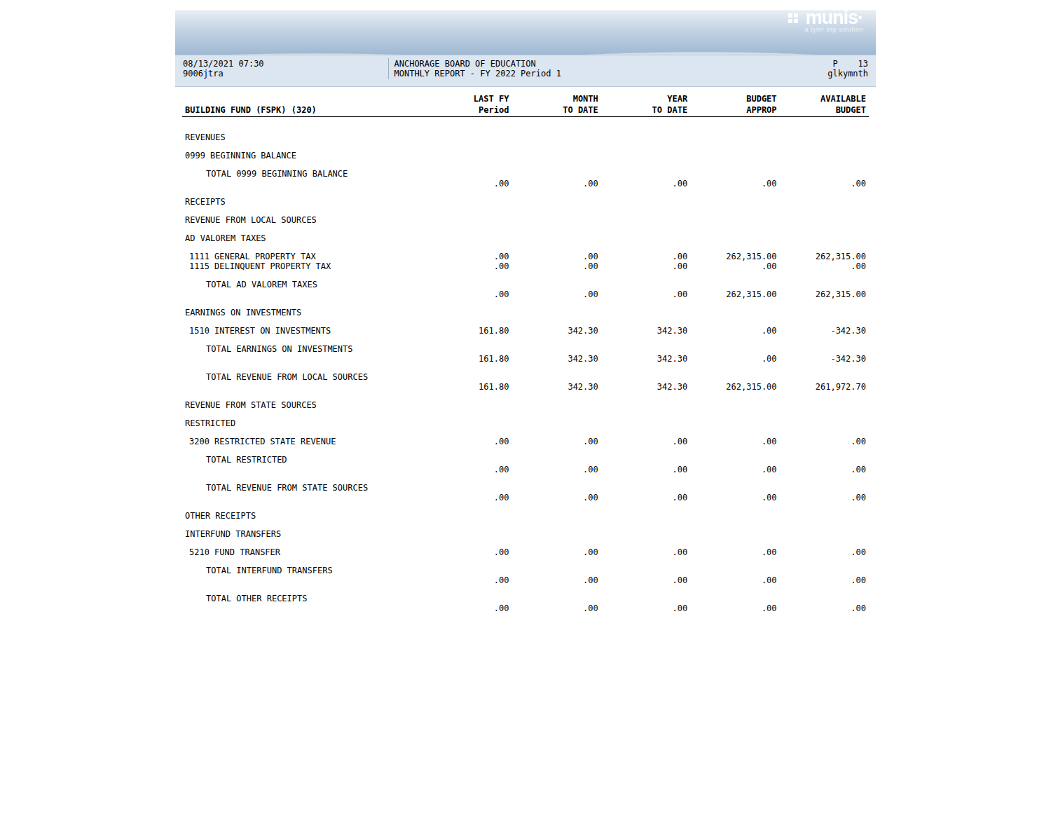munis· a tyler erp solution
| 08/13/2021 07:30 9006jtra | ANCHORAGE BOARD OF EDUCATION MONTHLY REPORT - FY 2022 Period 1 | P 13 glkymnth |
| | LAST FY | MONTH | YEAR | BUDGET | AVAILABLE |
| --- | --- | --- | --- | --- | --- |
| BUILDING FUND (FSPK) (320) | Period | TO DATE | TO DATE | APPROP | BUDGET |
| REVENUES | |
| 0999 BEGINNING BALANCE | |
| TOTAL 0999 BEGINNING BALANCE | |
| | .00 | .00 | .00 | .00 | .00 |
| RECEIPTS | |
| REVENUE FROM LOCAL SOURCES | |
| AD VALOREM TAXES | |
| 1111 GENERAL PROPERTY TAX | .00 | .00 | .00 | 262,315.00 | 262,315.00 |
| 1115 DELINQUENT PROPERTY TAX | .00 | .00 | .00 | .00 | .00 |
| TOTAL AD VALOREM TAXES | |
| | .00 | .00 | .00 | 262,315.00 | 262,315.00 |
| EARNINGS ON INVESTMENTS | |
| 1510 INTEREST ON INVESTMENTS | 161.80 | 342.30 | 342.30 | .00 | -342.30 |
| TOTAL EARNINGS ON INVESTMENTS | |
| | 161.80 | 342.30 | 342.30 | .00 | -342.30 |
| TOTAL REVENUE FROM LOCAL SOURCES | |
| | 161.80 | 342.30 | 342.30 | 262,315.00 | 261,972.70 |
| REVENUE FROM STATE SOURCES | |
| RESTRICTED | |
| 3200 RESTRICTED STATE REVENUE | .00 | .00 | .00 | .00 | .00 |
| TOTAL RESTRICTED | |
| | .00 | .00 | .00 | .00 | .00 |
| TOTAL REVENUE FROM STATE SOURCES | |
| | .00 | .00 | .00 | .00 | .00 |
| OTHER RECEIPTS | |
| INTERFUND TRANSFERS | |
| 5210 FUND TRANSFER | .00 | .00 | .00 | .00 | .00 |
| TOTAL INTERFUND TRANSFERS | |
| | .00 | .00 | .00 | .00 | .00 |
| TOTAL OTHER RECEIPTS | |
| | .00 | .00 | .00 | .00 | .00 |